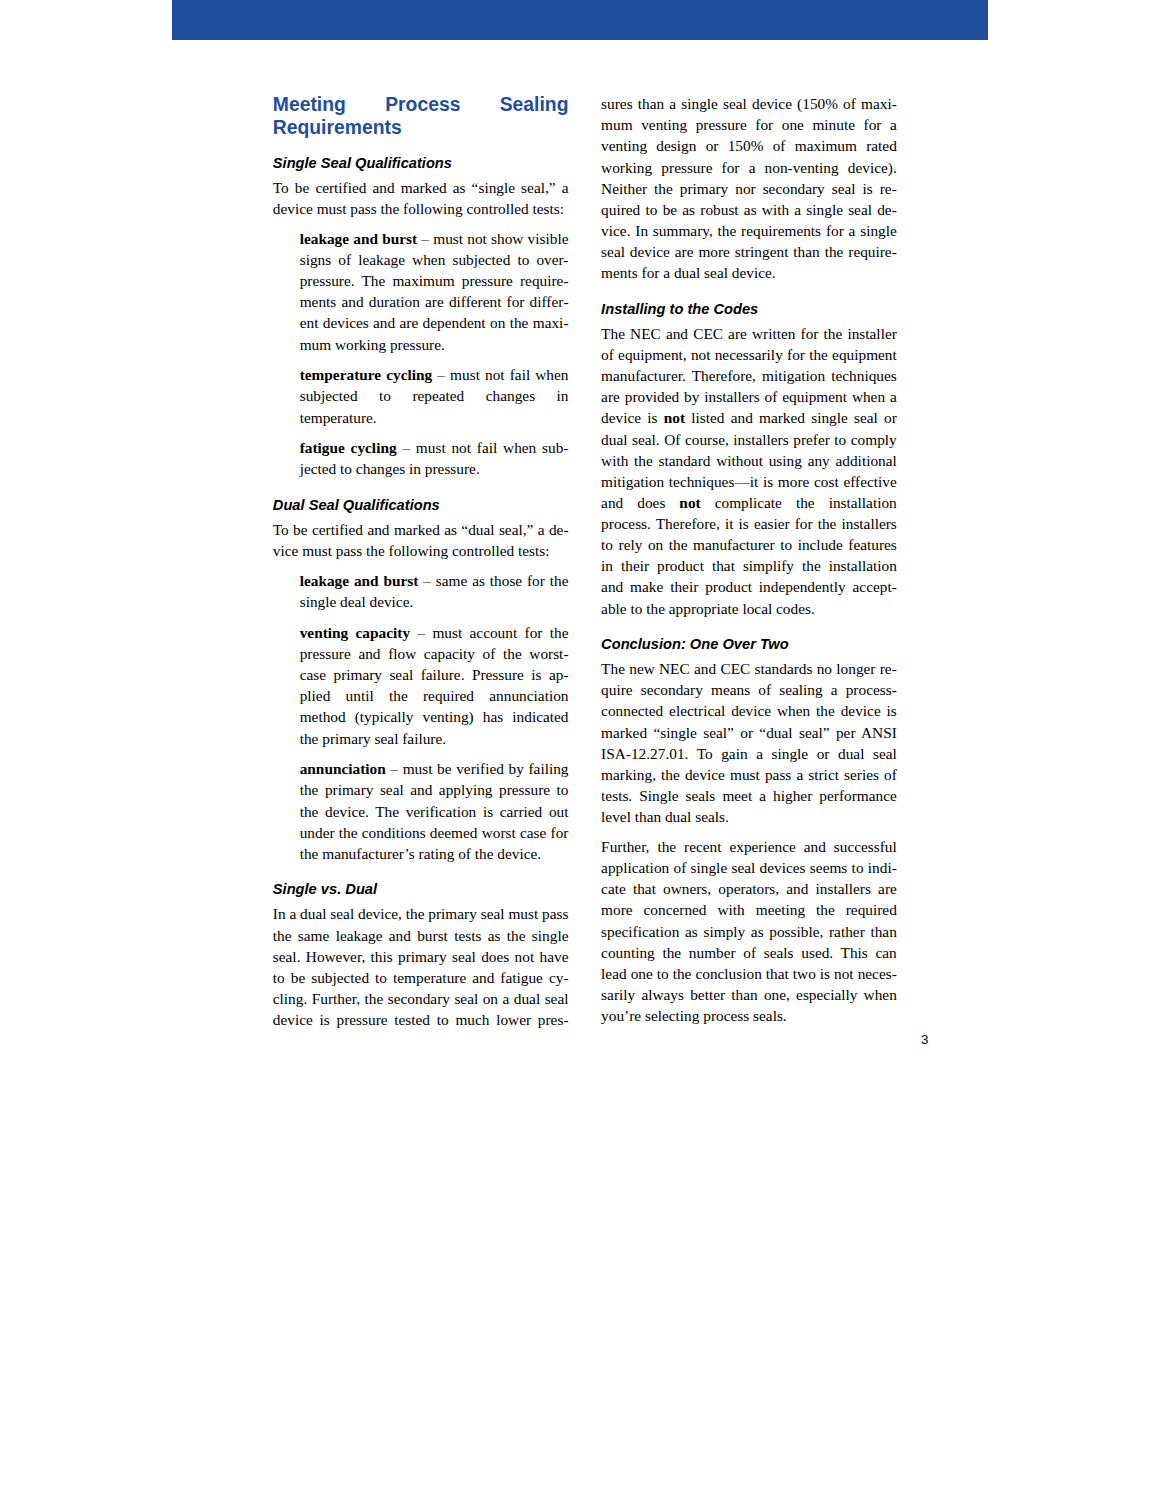Meeting Process Sealing Requirements
Single Seal Qualifications
To be certified and marked as “single seal,” a device must pass the following controlled tests:
leakage and burst – must not show visible signs of leakage when subjected to over-pressure. The maximum pressure requirements and duration are different for different devices and are dependent on the maximum working pressure.
temperature cycling – must not fail when subjected to repeated changes in temperature.
fatigue cycling – must not fail when subjected to changes in pressure.
Dual Seal Qualifications
To be certified and marked as “dual seal,” a device must pass the following controlled tests:
leakage and burst – same as those for the single deal device.
venting capacity – must account for the pressure and flow capacity of the worst-case primary seal failure. Pressure is applied until the required annunciation method (typically venting) has indicated the primary seal failure.
annunciation – must be verified by failing the primary seal and applying pressure to the device. The verification is carried out under the conditions deemed worst case for the manufacturer’s rating of the device.
Single vs. Dual
In a dual seal device, the primary seal must pass the same leakage and burst tests as the single seal. However, this primary seal does not have to be subjected to temperature and fatigue cycling. Further, the secondary seal on a dual seal device is pressure tested to much lower pressures than a single seal device (150% of maximum venting pressure for one minute for a venting design or 150% of maximum rated working pressure for a non-venting device). Neither the primary nor secondary seal is required to be as robust as with a single seal device. In summary, the requirements for a single seal device are more stringent than the requirements for a dual seal device.
Installing to the Codes
The NEC and CEC are written for the installer of equipment, not necessarily for the equipment manufacturer. Therefore, mitigation techniques are provided by installers of equipment when a device is not listed and marked single seal or dual seal. Of course, installers prefer to comply with the standard without using any additional mitigation techniques—it is more cost effective and does not complicate the installation process. Therefore, it is easier for the installers to rely on the manufacturer to include features in their product that simplify the installation and make their product independently acceptable to the appropriate local codes.
Conclusion: One Over Two
The new NEC and CEC standards no longer require secondary means of sealing a process-connected electrical device when the device is marked “single seal” or “dual seal” per ANSI ISA-12.27.01. To gain a single or dual seal marking, the device must pass a strict series of tests. Single seals meet a higher performance level than dual seals.
Further, the recent experience and successful application of single seal devices seems to indicate that owners, operators, and installers are more concerned with meeting the required specification as simply as possible, rather than counting the number of seals used. This can lead one to the conclusion that two is not necessarily always better than one, especially when you’re selecting process seals.
3